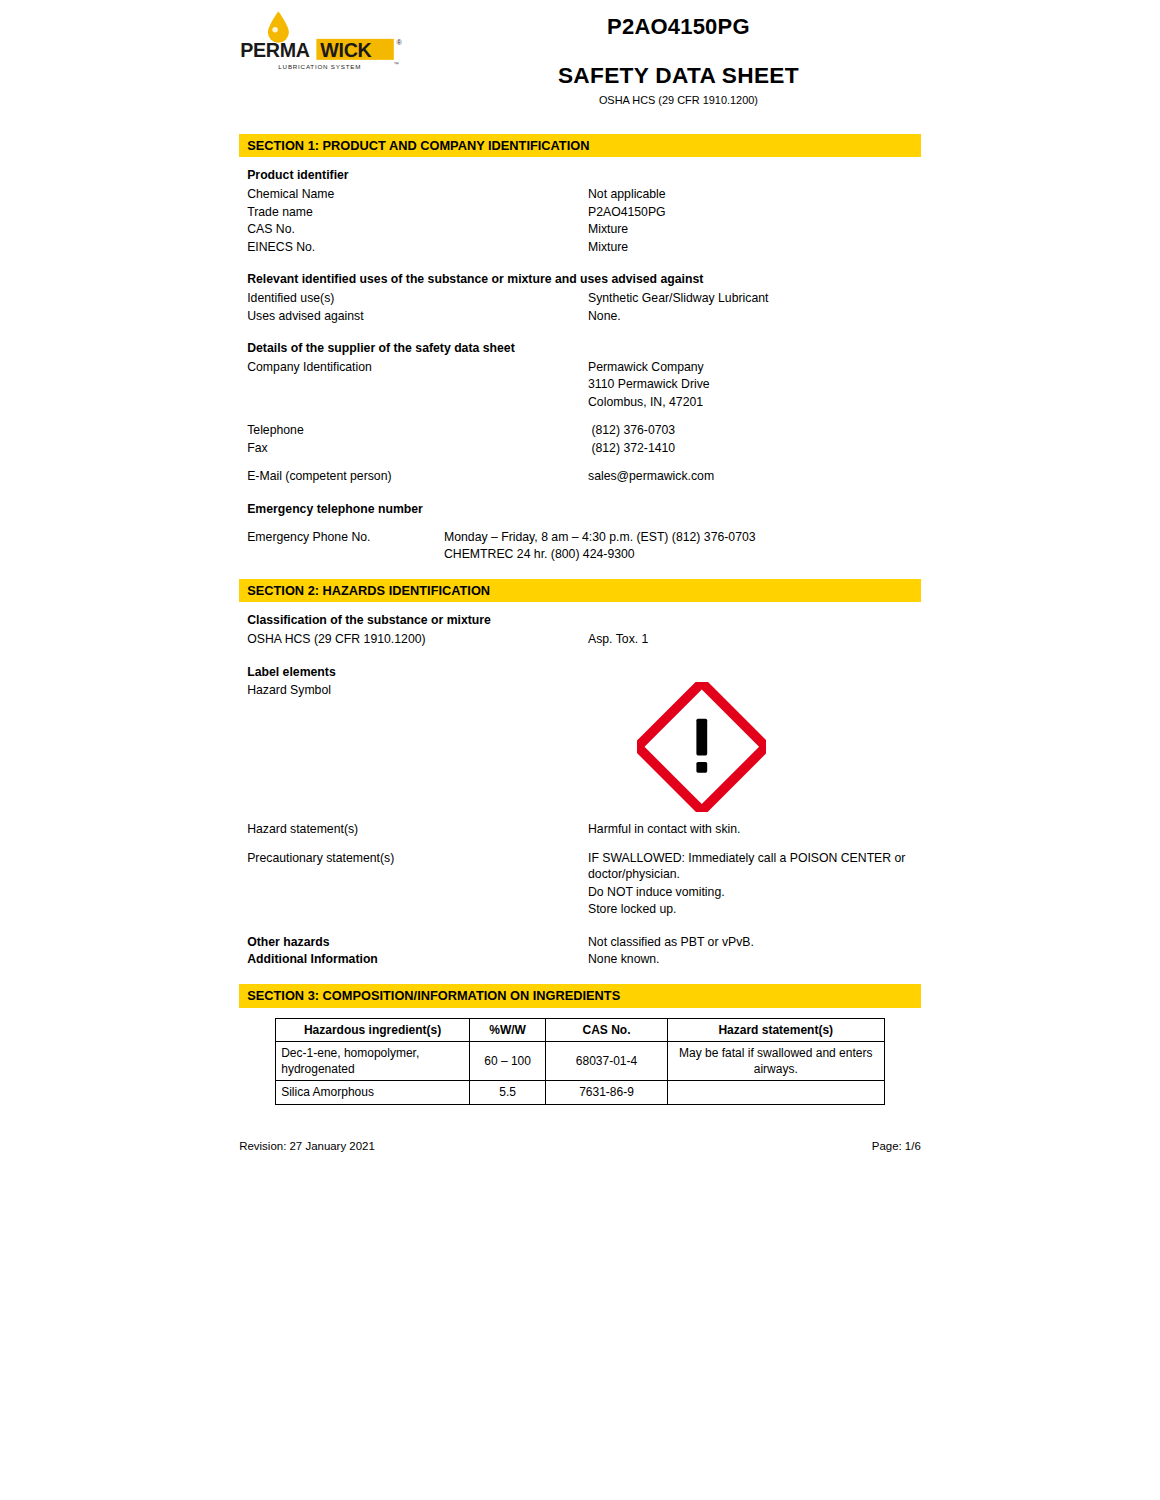PERMA WICK ® LUBRICATION SYSTEM ™
P2AO4150PG
SAFETY DATA SHEET
OSHA HCS (29 CFR 1910.1200)
SECTION 1: PRODUCT AND COMPANY IDENTIFICATION
Product identifier
| Chemical Name | Not applicable |
| Trade name | P2AO4150PG |
| CAS No. | Mixture |
| EINECS No. | Mixture |
Relevant identified uses of the substance or mixture and uses advised against
| Identified use(s) | Synthetic Gear/Slidway Lubricant |
| Uses advised against | None. |
Details of the supplier of the safety data sheet
| Company Identification | Permawick Company |
| | 3110 Permawick Drive |
| | Colombus, IN, 47201 |
| Telephone | (812) 376-0703 |
| Fax | (812) 372-1410 |
| E-Mail (competent person) | sales@permawick.com |
Emergency telephone number
| Emergency Phone No. | Monday – Friday, 8 am – 4:30 p.m. (EST) (812) 376-0703 |
| | CHEMTREC 24 hr. (800) 424-9300 |
SECTION 2: HAZARDS IDENTIFICATION
Classification of the substance or mixture
| OSHA HCS (29 CFR 1910.1200) | Asp. Tox. 1 |
Label elements
Hazard Symbol
| Hazard statement(s) | Harmful in contact with skin. |
| Precautionary statement(s) | IF SWALLOWED: Immediately call a POISON CENTER or doctor/physician. |
| | Do NOT induce vomiting. |
| | Store locked up. |
| Other hazards | Not classified as PBT or vPvB. |
| Additional Information | None known. |
SECTION 3: COMPOSITION/INFORMATION ON INGREDIENTS
| Hazardous ingredient(s) | %W/W | CAS No. | Hazard statement(s) |
| --- | --- | --- | --- |
| Dec-1-ene, homopolymer, hydrogenated | 60 – 100 | 68037-01-4 | May be fatal if swallowed and enters airways. |
| Silica Amorphous | 5.5 | 7631-86-9 | |
Revision: 27 January 2021
Page: 1/6